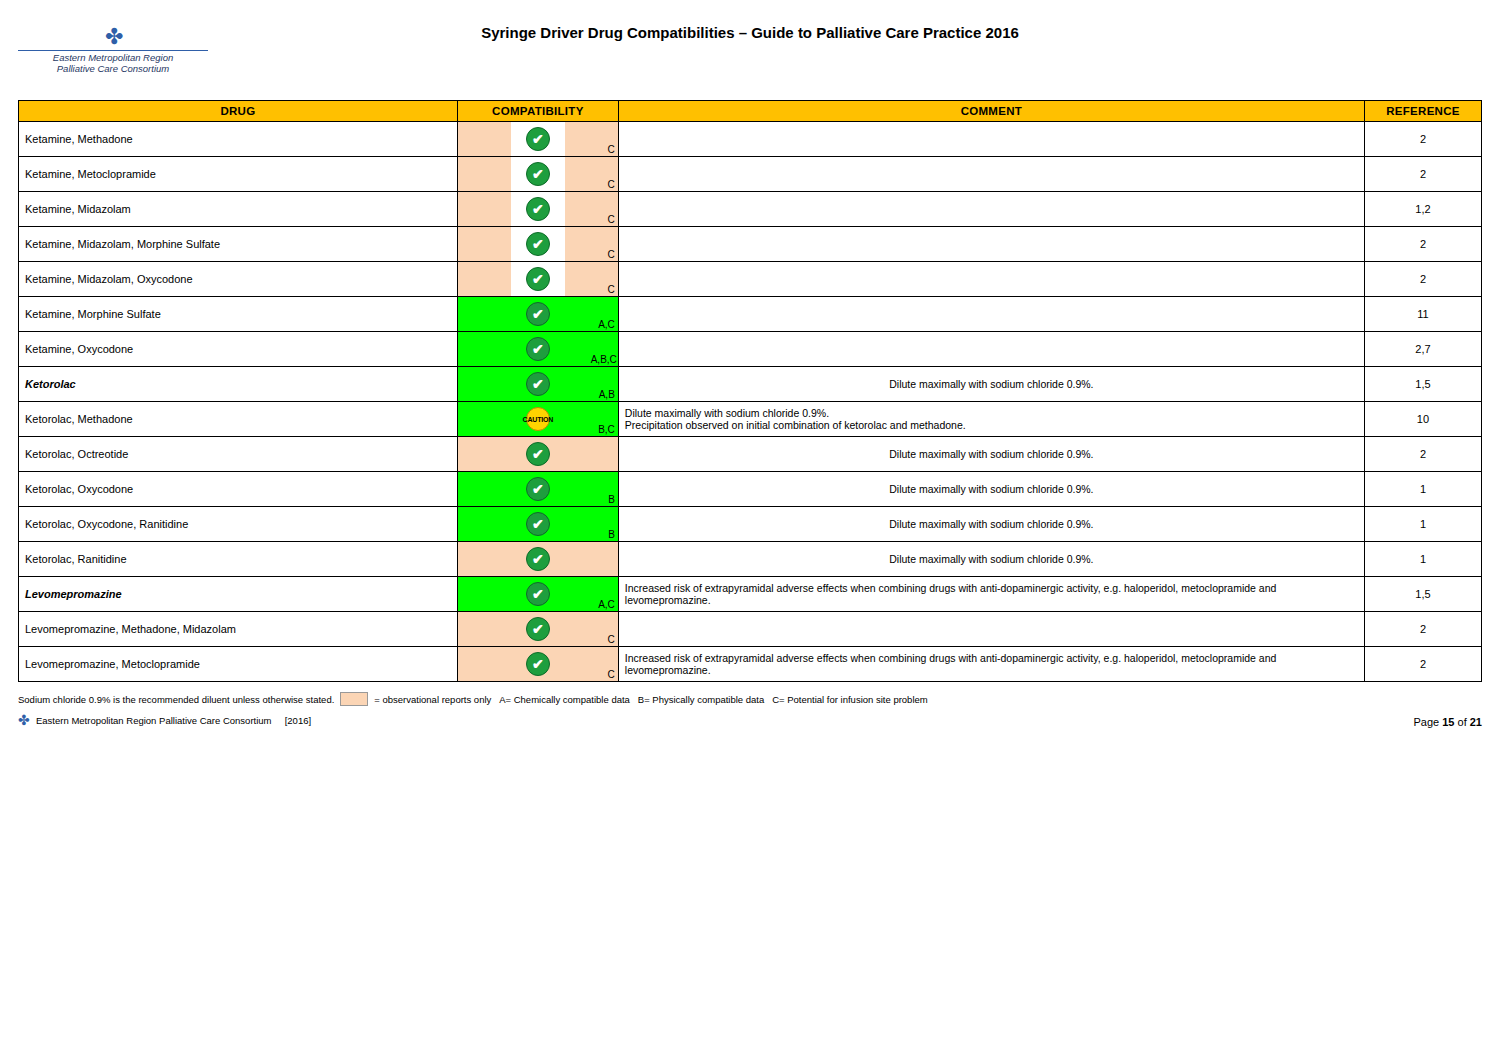✤
Eastern Metropolitan Region
Palliative Care Consortium
Syringe Driver Drug Compatibilities – Guide to Palliative Care Practice 2016
| DRUG | COMPATIBILITY | COMMENT | REFERENCE |
| --- | --- | --- | --- |
| Ketamine, Methadone | ✔ C | | 2 |
| Ketamine, Metoclopramide | ✔ C | | 2 |
| Ketamine, Midazolam | ✔ C | | 1,2 |
| Ketamine, Midazolam, Morphine Sulfate | ✔ C | | 2 |
| Ketamine, Midazolam, Oxycodone | ✔ C | | 2 |
| Ketamine, Morphine Sulfate | ✔ A,C | | 11 |
| Ketamine, Oxycodone | ✔ A,B,C | | 2,7 |
| Ketorolac | ✔ A,B | Dilute maximally with sodium chloride 0.9%. | 1,5 |
| Ketorolac, Methadone | CAUTION B,C | Dilute maximally with sodium chloride 0.9%. Precipitation observed on initial combination of ketorolac and methadone. | 10 |
| Ketorolac, Octreotide | ✔ | Dilute maximally with sodium chloride 0.9%. | 2 |
| Ketorolac, Oxycodone | ✔ B | Dilute maximally with sodium chloride 0.9%. | 1 |
| Ketorolac, Oxycodone, Ranitidine | ✔ B | Dilute maximally with sodium chloride 0.9%. | 1 |
| Ketorolac, Ranitidine | ✔ | Dilute maximally with sodium chloride 0.9%. | 1 |
| Levomepromazine | ✔ A,C | Increased risk of extrapyramidal adverse effects when combining drugs with anti-dopaminergic activity, e.g. haloperidol, metoclopramide and levomepromazine. | 1,5 |
| Levomepromazine, Methadone, Midazolam | ✔ C | | 2 |
| Levomepromazine, Metoclopramide | ✔ C | Increased risk of extrapyramidal adverse effects when combining drugs with anti-dopaminergic activity, e.g. haloperidol, metoclopramide and levomepromazine. | 2 |
Sodium chloride 0.9% is the recommended diluent unless otherwise stated. = observational reports only A= Chemically compatible data B= Physically compatible data C= Potential for infusion site problem
✤ Eastern Metropolitan Region Palliative Care Consortium [2016]
Page 15 of 21